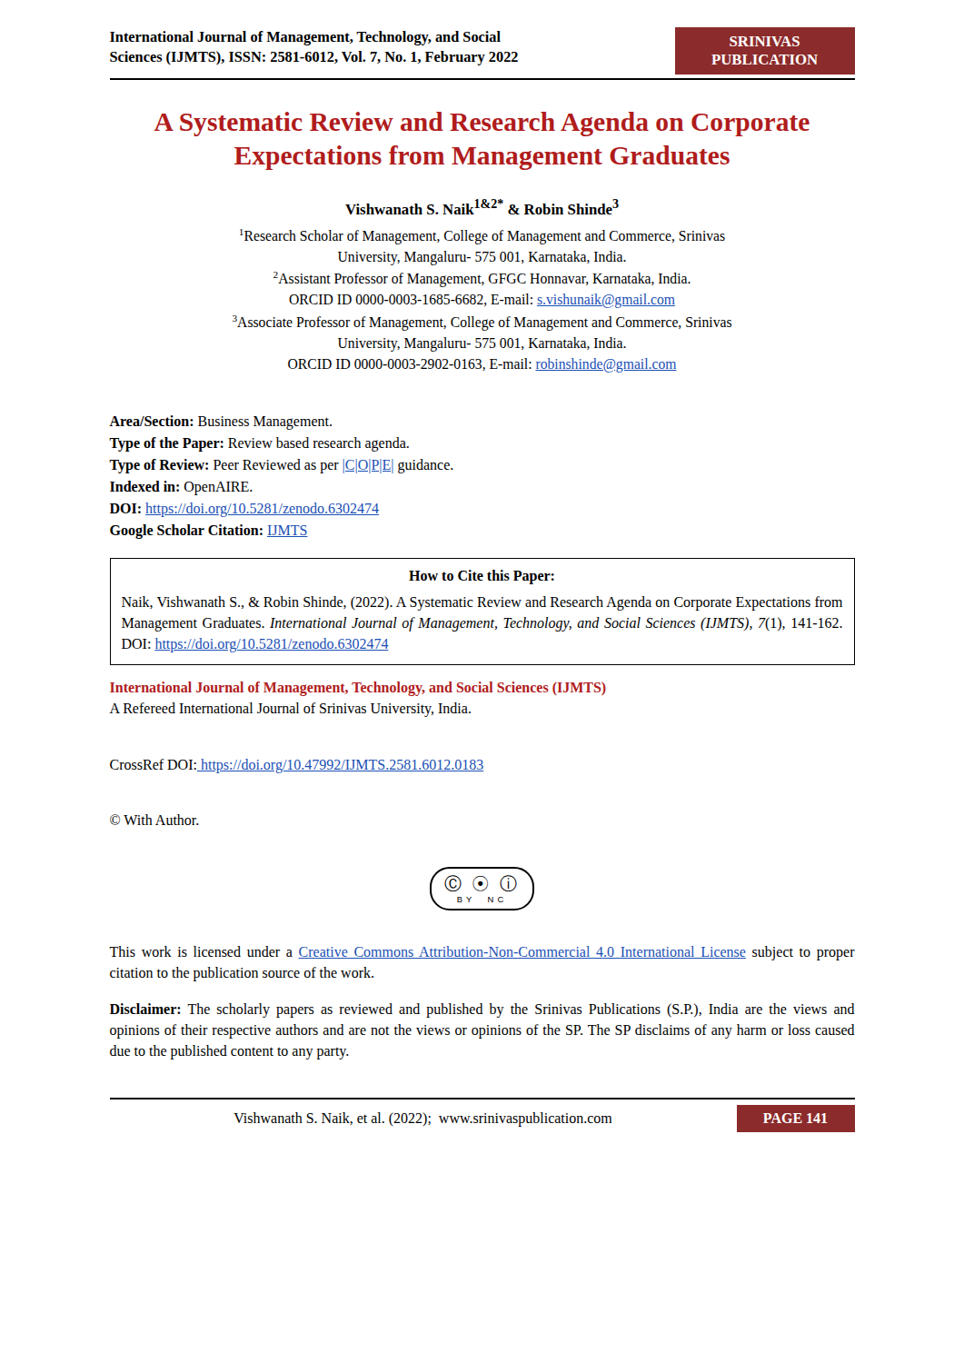International Journal of Management, Technology, and Social
Sciences (IJMTS), ISSN: 2581-6012, Vol. 7, No. 1, February 2022
SRINIVAS
PUBLICATION
A Systematic Review and Research Agenda on Corporate Expectations from Management Graduates
Vishwanath S. Naik1&2* & Robin Shinde3
1Research Scholar of Management, College of Management and Commerce, Srinivas
University, Mangaluru- 575 001, Karnataka, India.
2Assistant Professor of Management, GFGC Honnavar, Karnataka, India.
ORCID ID 0000-0003-1685-6682, E-mail: s.vishunaik@gmail.com
3Associate Professor of Management, College of Management and Commerce, Srinivas
University, Mangaluru- 575 001, Karnataka, India.
ORCID ID 0000-0003-2902-0163, E-mail: robinshinde@gmail.com
Area/Section: Business Management.
Type of the Paper: Review based research agenda.
Type of Review: Peer Reviewed as per |C|O|P|E| guidance.
Indexed in: OpenAIRE.
DOI: https://doi.org/10.5281/zenodo.6302474
Google Scholar Citation: IJMTS
How to Cite this Paper:
Naik, Vishwanath S., & Robin Shinde, (2022). A Systematic Review and Research Agenda on Corporate Expectations from Management Graduates. International Journal of Management, Technology, and Social Sciences (IJMTS), 7(1), 141-162. DOI: https://doi.org/10.5281/zenodo.6302474
International Journal of Management, Technology, and Social Sciences (IJMTS)
A Refereed International Journal of Srinivas University, India.
CrossRef DOI: https://doi.org/10.47992/IJMTS.2581.6012.0183
© With Author.
Ⓒ ☉ ⓘ BY NC
This work is licensed under a Creative Commons Attribution-Non-Commercial 4.0 International License subject to proper citation to the publication source of the work.
Disclaimer: The scholarly papers as reviewed and published by the Srinivas Publications (S.P.), India are the views and opinions of their respective authors and are not the views or opinions of the SP. The SP disclaims of any harm or loss caused due to the published content to any party.
Vishwanath S. Naik, et al. (2022); www.srinivaspublication.com
PAGE 141